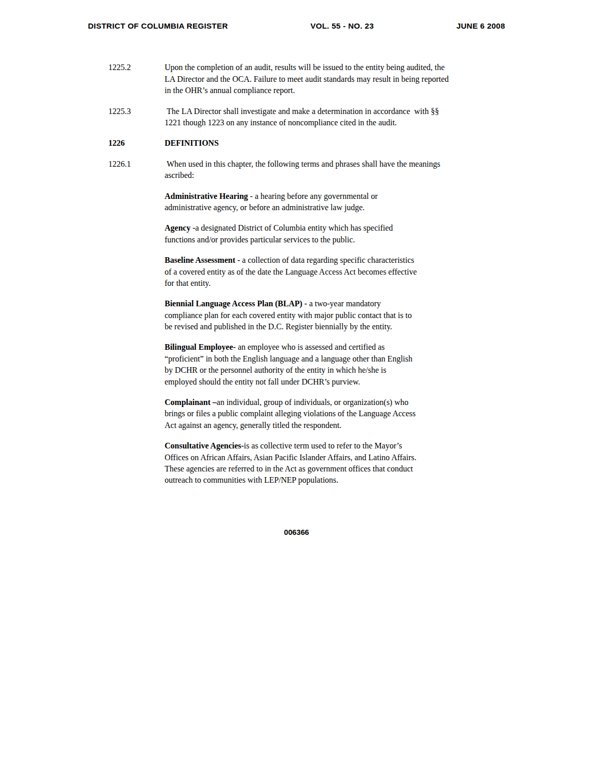DISTRICT OF COLUMBIA REGISTER VOL. 55 - NO. 23 JUNE 6 2008
1225.2
Upon the completion of an audit, results will be issued to the entity being audited, the LA Director and the OCA. Failure to meet audit standards may result in being reported in the OHR’s annual compliance report.
1225.3
The LA Director shall investigate and make a determination in accordance with §§ 1221 though 1223 on any instance of noncompliance cited in the audit.
1226
DEFINITIONS
1226.1
When used in this chapter, the following terms and phrases shall have the meanings ascribed:
Administrative Hearing - a hearing before any governmental or administrative agency, or before an administrative law judge.
Agency -a designated District of Columbia entity which has specified functions and/or provides particular services to the public.
Baseline Assessment - a collection of data regarding specific characteristics of a covered entity as of the date the Language Access Act becomes effective for that entity.
Biennial Language Access Plan (BLAP) - a two-year mandatory compliance plan for each covered entity with major public contact that is to be revised and published in the D.C. Register biennially by the entity.
Bilingual Employee- an employee who is assessed and certified as “proficient” in both the English language and a language other than English by DCHR or the personnel authority of the entity in which he/she is employed should the entity not fall under DCHR’s purview.
Complainant –an individual, group of individuals, or organization(s) who brings or files a public complaint alleging violations of the Language Access Act against an agency, generally titled the respondent.
Consultative Agencies-is as collective term used to refer to the Mayor’s Offices on African Affairs, Asian Pacific Islander Affairs, and Latino Affairs. These agencies are referred to in the Act as government offices that conduct outreach to communities with LEP/NEP populations.
006366